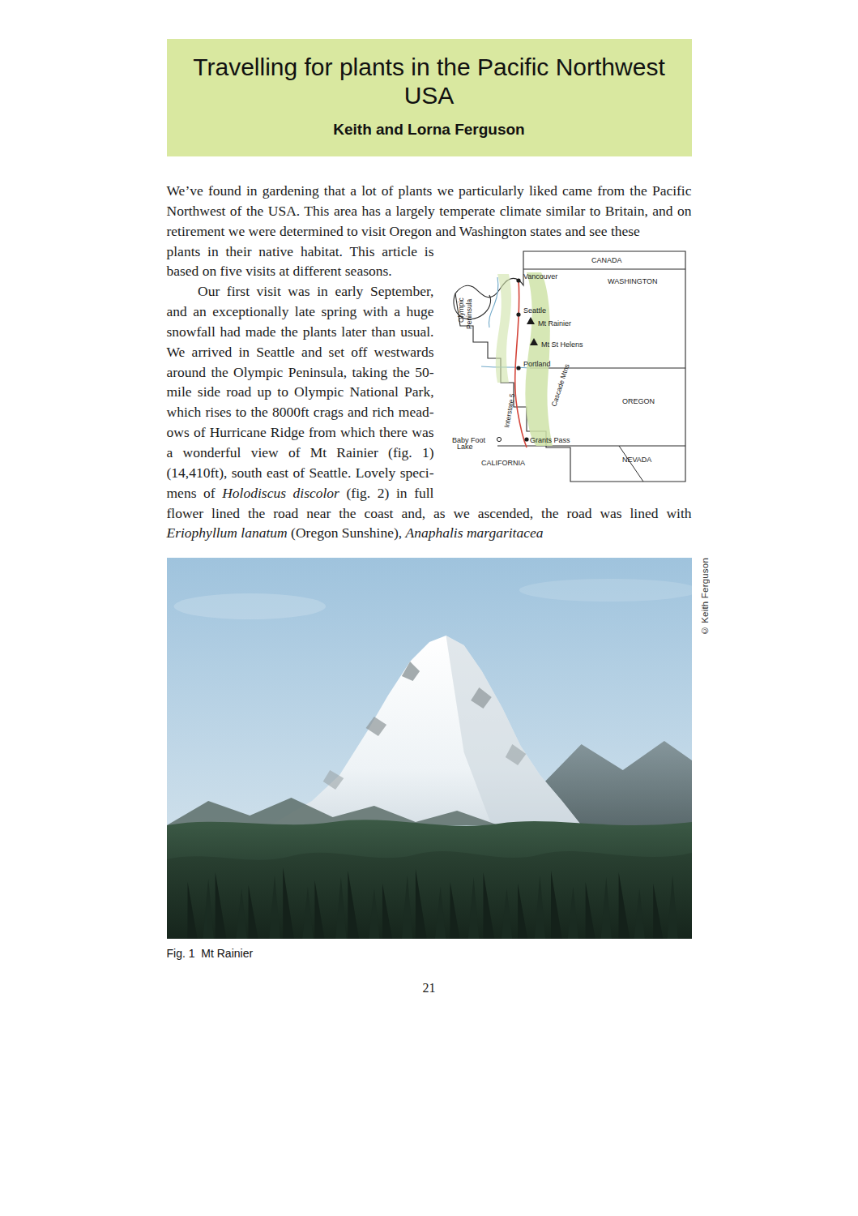Travelling for plants in the Pacific Northwest USA
Keith and Lorna Ferguson
We’ve found in gardening that a lot of plants we particularly liked came from the Pacific Northwest of the USA. This area has a largely temperate climate similar to Britain, and on retirement we were determined to visit Oregon and Washington states and see these
CANADA Vancouver Seattle Mt Rainier Mt St Helens Portland Grants Pass Baby Foot Lake WASHINGTON OREGON NEVADA CALIFORNIA Olympic Peninsula Cascade Mtns Interstate 5
plants in their native habitat. This article is based on five visits at different seasons.
Our first visit was in early September, and an exceptionally late spring with a huge snowfall had made the plants later than usual. We arrived in Seattle and set off westwards around the Olympic Peninsula, taking the 50-mile side road up to Olympic National Park, which rises to the 8000ft crags and rich meadows of Hurricane Ridge from which there was a wonderful view of Mt Rainier (fig. 1) (14,410ft), south east of Seattle. Lovely specimens of Holodiscus discolor (fig. 2) in full flower lined the road near the coast and, as we ascended, the road was lined with Eriophyllum lanatum (Oregon Sunshine), Anaphalis margaritacea
© Keith Ferguson
Fig. 1 Mt Rainier
21